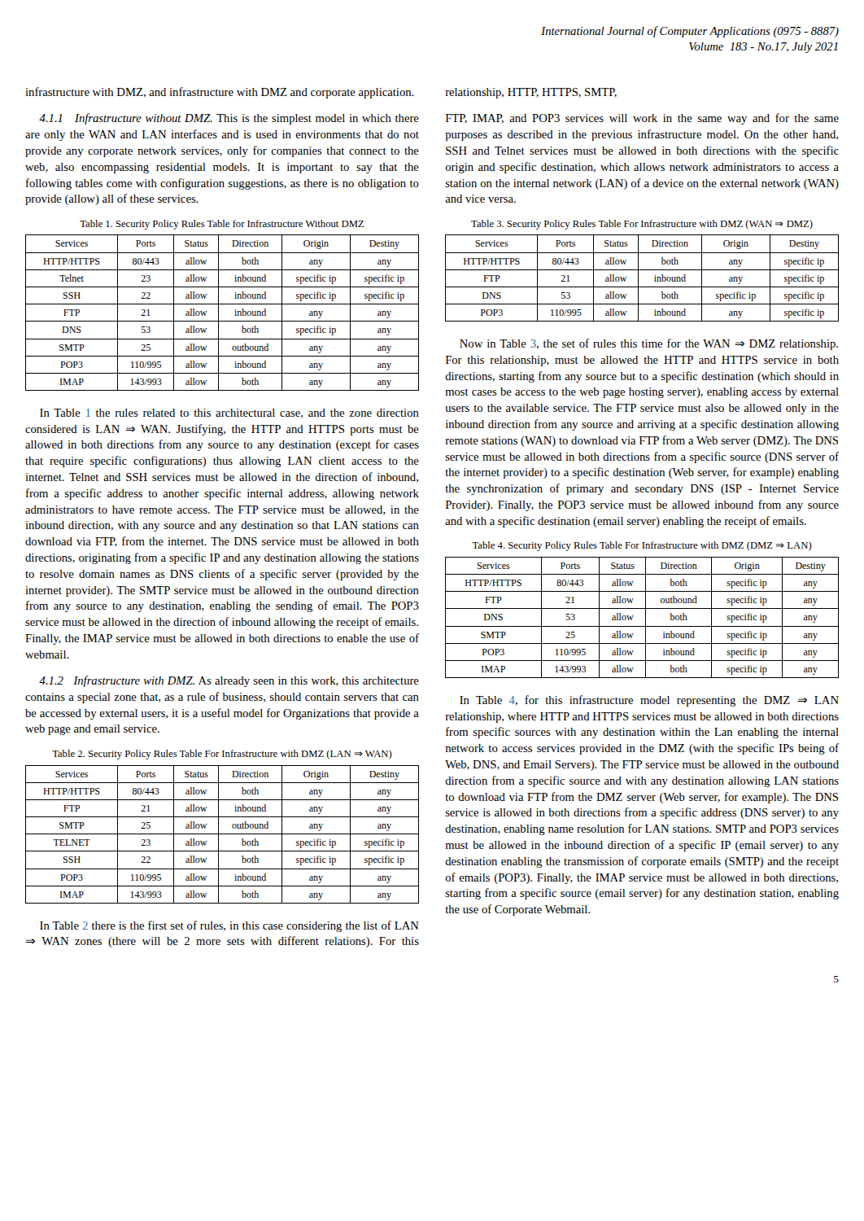International Journal of Computer Applications (0975 - 8887)
Volume 183 - No.17, July 2021
infrastructure with DMZ, and infrastructure with DMZ and corporate application.
4.1.1 Infrastructure without DMZ. This is the simplest model in which there are only the WAN and LAN interfaces and is used in environments that do not provide any corporate network services, only for companies that connect to the web, also encompassing residential models. It is important to say that the following tables come with configuration suggestions, as there is no obligation to provide (allow) all of these services.
Table 1. Security Policy Rules Table for Infrastructure Without DMZ
| Services | Ports | Status | Direction | Origin | Destiny |
| --- | --- | --- | --- | --- | --- |
| HTTP/HTTPS | 80/443 | allow | both | any | any |
| Telnet | 23 | allow | inbound | specific ip | specific ip |
| SSH | 22 | allow | inbound | specific ip | specific ip |
| FTP | 21 | allow | inbound | any | any |
| DNS | 53 | allow | both | specific ip | any |
| SMTP | 25 | allow | outbound | any | any |
| POP3 | 110/995 | allow | inbound | any | any |
| IMAP | 143/993 | allow | both | any | any |
In Table 1 the rules related to this architectural case, and the zone direction considered is LAN ⇒ WAN. Justifying, the HTTP and HTTPS ports must be allowed in both directions from any source to any destination (except for cases that require specific configurations) thus allowing LAN client access to the internet. Telnet and SSH services must be allowed in the direction of inbound, from a specific address to another specific internal address, allowing network administrators to have remote access. The FTP service must be allowed, in the inbound direction, with any source and any destination so that LAN stations can download via FTP, from the internet. The DNS service must be allowed in both directions, originating from a specific IP and any destination allowing the stations to resolve domain names as DNS clients of a specific server (provided by the internet provider). The SMTP service must be allowed in the outbound direction from any source to any destination, enabling the sending of email. The POP3 service must be allowed in the direction of inbound allowing the receipt of emails. Finally, the IMAP service must be allowed in both directions to enable the use of webmail.
4.1.2 Infrastructure with DMZ. As already seen in this work, this architecture contains a special zone that, as a rule of business, should contain servers that can be accessed by external users, it is a useful model for Organizations that provide a web page and email service.
Table 2. Security Policy Rules Table For Infrastructure with DMZ (LAN ⇒ WAN)
| Services | Ports | Status | Direction | Origin | Destiny |
| --- | --- | --- | --- | --- | --- |
| HTTP/HTTPS | 80/443 | allow | both | any | any |
| FTP | 21 | allow | inbound | any | any |
| SMTP | 25 | allow | outbound | any | any |
| TELNET | 23 | allow | both | specific ip | specific ip |
| SSH | 22 | allow | both | specific ip | specific ip |
| POP3 | 110/995 | allow | inbound | any | any |
| IMAP | 143/993 | allow | both | any | any |
In Table 2 there is the first set of rules, in this case considering the list of LAN ⇒ WAN zones (there will be 2 more sets with different relations). For this relationship, HTTP, HTTPS, SMTP,
FTP, IMAP, and POP3 services will work in the same way and for the same purposes as described in the previous infrastructure model. On the other hand, SSH and Telnet services must be allowed in both directions with the specific origin and specific destination, which allows network administrators to access a station on the internal network (LAN) of a device on the external network (WAN) and vice versa.
Table 3. Security Policy Rules Table For Infrastructure with DMZ (WAN ⇒ DMZ)
| Services | Ports | Status | Direction | Origin | Destiny |
| --- | --- | --- | --- | --- | --- |
| HTTP/HTTPS | 80/443 | allow | both | any | specific ip |
| FTP | 21 | allow | inbound | any | specific ip |
| DNS | 53 | allow | both | specific ip | specific ip |
| POP3 | 110/995 | allow | inbound | any | specific ip |
Now in Table 3, the set of rules this time for the WAN ⇒ DMZ relationship. For this relationship, must be allowed the HTTP and HTTPS service in both directions, starting from any source but to a specific destination (which should in most cases be access to the web page hosting server), enabling access by external users to the available service. The FTP service must also be allowed only in the inbound direction from any source and arriving at a specific destination allowing remote stations (WAN) to download via FTP from a Web server (DMZ). The DNS service must be allowed in both directions from a specific source (DNS server of the internet provider) to a specific destination (Web server, for example) enabling the synchronization of primary and secondary DNS (ISP - Internet Service Provider). Finally, the POP3 service must be allowed inbound from any source and with a specific destination (email server) enabling the receipt of emails.
Table 4. Security Policy Rules Table For Infrastructure with DMZ (DMZ ⇒ LAN)
| Services | Ports | Status | Direction | Origin | Destiny |
| --- | --- | --- | --- | --- | --- |
| HTTP/HTTPS | 80/443 | allow | both | specific ip | any |
| FTP | 21 | allow | outbound | specific ip | any |
| DNS | 53 | allow | both | specific ip | any |
| SMTP | 25 | allow | inbound | specific ip | any |
| POP3 | 110/995 | allow | inbound | specific ip | any |
| IMAP | 143/993 | allow | both | specific ip | any |
In Table 4, for this infrastructure model representing the DMZ ⇒ LAN relationship, where HTTP and HTTPS services must be allowed in both directions from specific sources with any destination within the Lan enabling the internal network to access services provided in the DMZ (with the specific IPs being of Web, DNS, and Email Servers). The FTP service must be allowed in the outbound direction from a specific source and with any destination allowing LAN stations to download via FTP from the DMZ server (Web server, for example). The DNS service is allowed in both directions from a specific address (DNS server) to any destination, enabling name resolution for LAN stations. SMTP and POP3 services must be allowed in the inbound direction of a specific IP (email server) to any destination enabling the transmission of corporate emails (SMTP) and the receipt of emails (POP3). Finally, the IMAP service must be allowed in both directions, starting from a specific source (email server) for any destination station, enabling the use of Corporate Webmail.
5